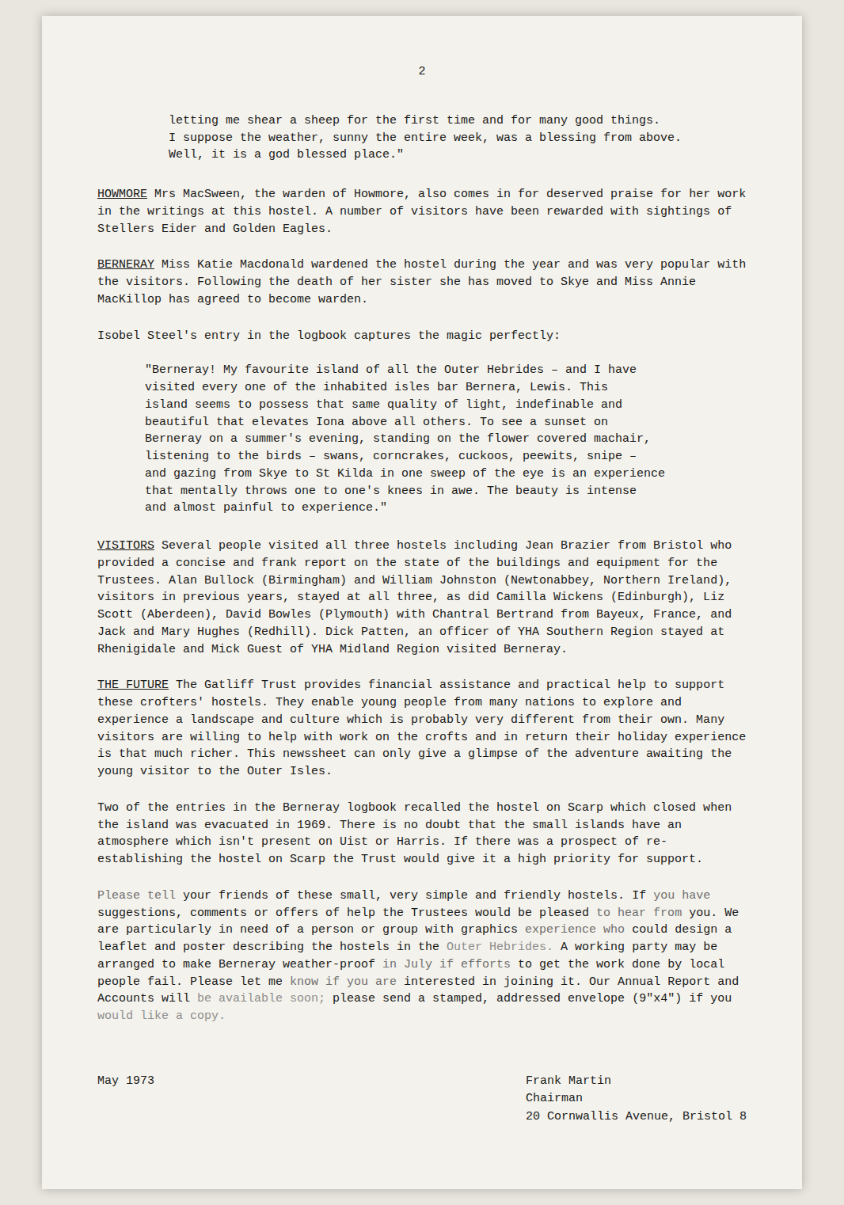2
letting me shear a sheep for the first time and for many good things.
I suppose the weather, sunny the entire week, was a blessing from above.
Well, it is a god blessed place."
HOWMORE Mrs MacSween, the warden of Howmore, also comes in for deserved praise for her work in the writings at this hostel. A number of visitors have been rewarded with sightings of Stellers Eider and Golden Eagles.
BERNERAY Miss Katie Macdonald wardened the hostel during the year and was very popular with the visitors. Following the death of her sister she has moved to Skye and Miss Annie MacKillop has agreed to become warden.
Isobel Steel's entry in the logbook captures the magic perfectly:
"Berneray! My favourite island of all the Outer Hebrides – and I have
visited every one of the inhabited isles bar Bernera, Lewis. This
island seems to possess that same quality of light, indefinable and
beautiful that elevates Iona above all others. To see a sunset on
Berneray on a summer's evening, standing on the flower covered machair,
listening to the birds – swans, corncrakes, cuckoos, peewits, snipe –
and gazing from Skye to St Kilda in one sweep of the eye is an experience
that mentally throws one to one's knees in awe. The beauty is intense
and almost painful to experience."
VISITORS Several people visited all three hostels including Jean Brazier from Bristol who provided a concise and frank report on the state of the buildings and equipment for the Trustees. Alan Bullock (Birmingham) and William Johnston (Newtonabbey, Northern Ireland), visitors in previous years, stayed at all three, as did Camilla Wickens (Edinburgh), Liz Scott (Aberdeen), David Bowles (Plymouth) with Chantral Bertrand from Bayeux, France, and Jack and Mary Hughes (Redhill). Dick Patten, an officer of YHA Southern Region stayed at Rhenigidale and Mick Guest of YHA Midland Region visited Berneray.
THE FUTURE The Gatliff Trust provides financial assistance and practical help to support these crofters' hostels. They enable young people from many nations to explore and experience a landscape and culture which is probably very different from their own. Many visitors are willing to help with work on the crofts and in return their holiday experience is that much richer. This newssheet can only give a glimpse of the adventure awaiting the young visitor to the Outer Isles.
Two of the entries in the Berneray logbook recalled the hostel on Scarp which closed when the island was evacuated in 1969. There is no doubt that the small islands have an atmosphere which isn't present on Uist or Harris. If there was a prospect of re-establishing the hostel on Scarp the Trust would give it a high priority for support.
Please tell your friends of these small, very simple and friendly hostels. If you have suggestions, comments or offers of help the Trustees would be pleased to hear from you. We are particularly in need of a person or group with graphics experience who could design a leaflet and poster describing the hostels in the Outer Hebrides. A working party may be arranged to make Berneray weather-proof in July if efforts to get the work done by local people fail. Please let me know if you are interested in joining it. Our Annual Report and Accounts will be available soon; please send a stamped, addressed envelope (9"x4") if you would like a copy.
May 1973
Frank Martin
Chairman
20 Cornwallis Avenue, Bristol 8